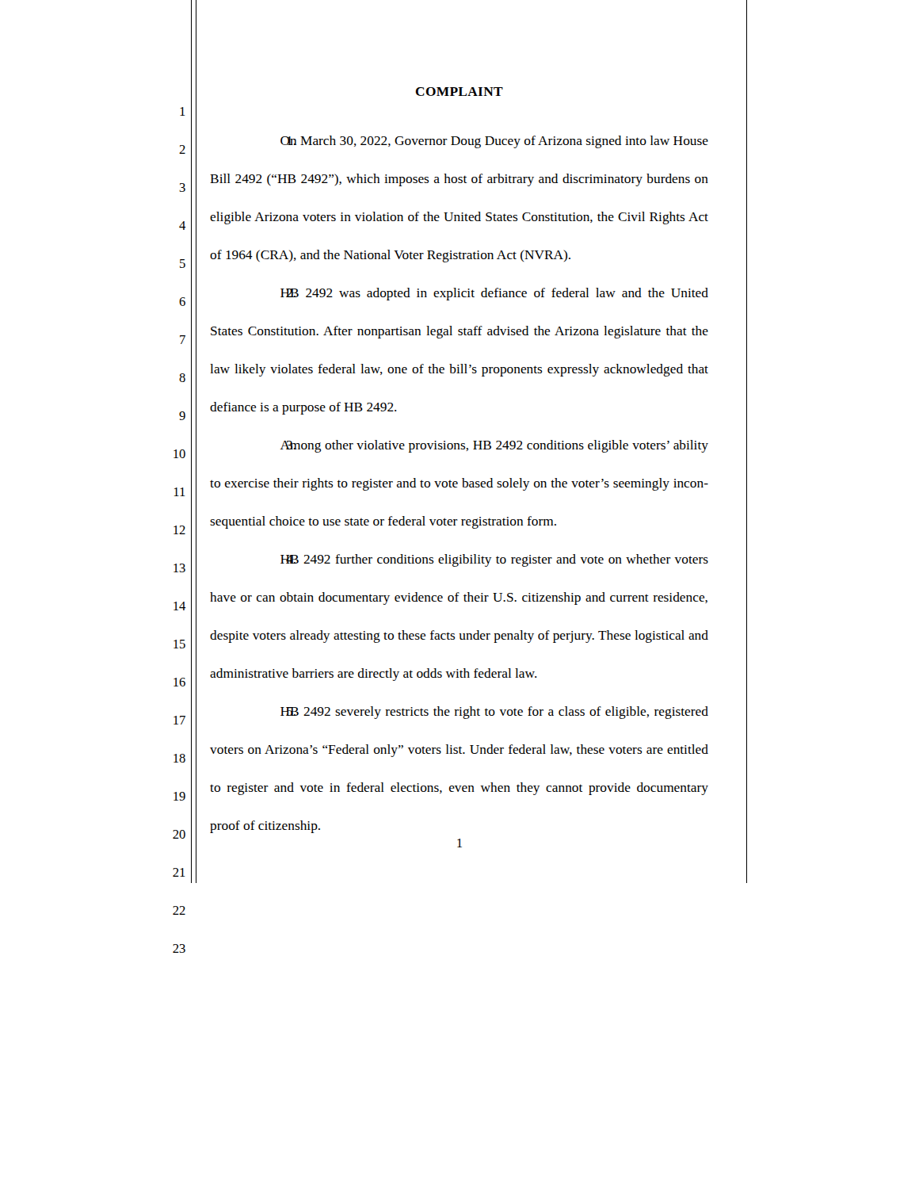1
2
3
4
5
6
7
8
9
10
11
12
13
14
15
16
17
18
19
20
21
22
23
COMPLAINT
1. On March 30, 2022, Governor Doug Ducey of Arizona signed into law House Bill 2492 (“HB 2492”), which imposes a host of arbitrary and discriminatory burdens on eligible Arizona voters in violation of the United States Constitution, the Civil Rights Act of 1964 (CRA), and the National Voter Registration Act (NVRA).
2. HB 2492 was adopted in explicit defiance of federal law and the United States Constitution. After nonpartisan legal staff advised the Arizona legislature that the law likely violates federal law, one of the bill’s proponents expressly acknowledged that defiance is a purpose of HB 2492.
3. Among other violative provisions, HB 2492 conditions eligible voters’ ability to exercise their rights to register and to vote based solely on the voter’s seemingly inconsequential choice to use state or federal voter registration form.
4. HB 2492 further conditions eligibility to register and vote on whether voters have or can obtain documentary evidence of their U.S. citizenship and current residence, despite voters already attesting to these facts under penalty of perjury. These logistical and administrative barriers are directly at odds with federal law.
5. HB 2492 severely restricts the right to vote for a class of eligible, registered voters on Arizona’s “Federal only” voters list. Under federal law, these voters are entitled to register and vote in federal elections, even when they cannot provide documentary proof of citizenship.
1